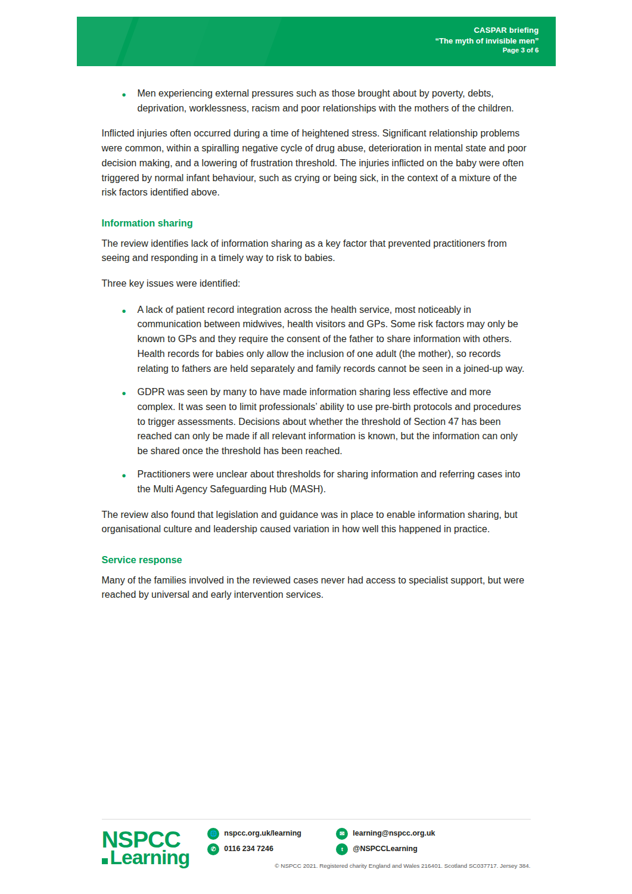CASPAR briefing
“The myth of invisible men”
Page 3 of 6
Men experiencing external pressures such as those brought about by poverty, debts, deprivation, worklessness, racism and poor relationships with the mothers of the children.
Inflicted injuries often occurred during a time of heightened stress. Significant relationship problems were common, within a spiralling negative cycle of drug abuse, deterioration in mental state and poor decision making, and a lowering of frustration threshold. The injuries inflicted on the baby were often triggered by normal infant behaviour, such as crying or being sick, in the context of a mixture of the risk factors identified above.
Information sharing
The review identifies lack of information sharing as a key factor that prevented practitioners from seeing and responding in a timely way to risk to babies.
Three key issues were identified:
A lack of patient record integration across the health service, most noticeably in communication between midwives, health visitors and GPs. Some risk factors may only be known to GPs and they require the consent of the father to share information with others. Health records for babies only allow the inclusion of one adult (the mother), so records relating to fathers are held separately and family records cannot be seen in a joined-up way.
GDPR was seen by many to have made information sharing less effective and more complex. It was seen to limit professionals’ ability to use pre-birth protocols and procedures to trigger assessments. Decisions about whether the threshold of Section 47 has been reached can only be made if all relevant information is known, but the information can only be shared once the threshold has been reached.
Practitioners were unclear about thresholds for sharing information and referring cases into the Multi Agency Safeguarding Hub (MASH).
The review also found that legislation and guidance was in place to enable information sharing, but organisational culture and leadership caused variation in how well this happened in practice.
Service response
Many of the families involved in the reviewed cases never had access to specialist support, but were reached by universal and early intervention services.
NSPCC Learning
🌐 nspcc.org.uk/learning
✉ learning@nspcc.org.uk
✆ 0116 234 7246
t @NSPCCLearning
© NSPCC 2021. Registered charity England and Wales 216401. Scotland SC037717. Jersey 384.